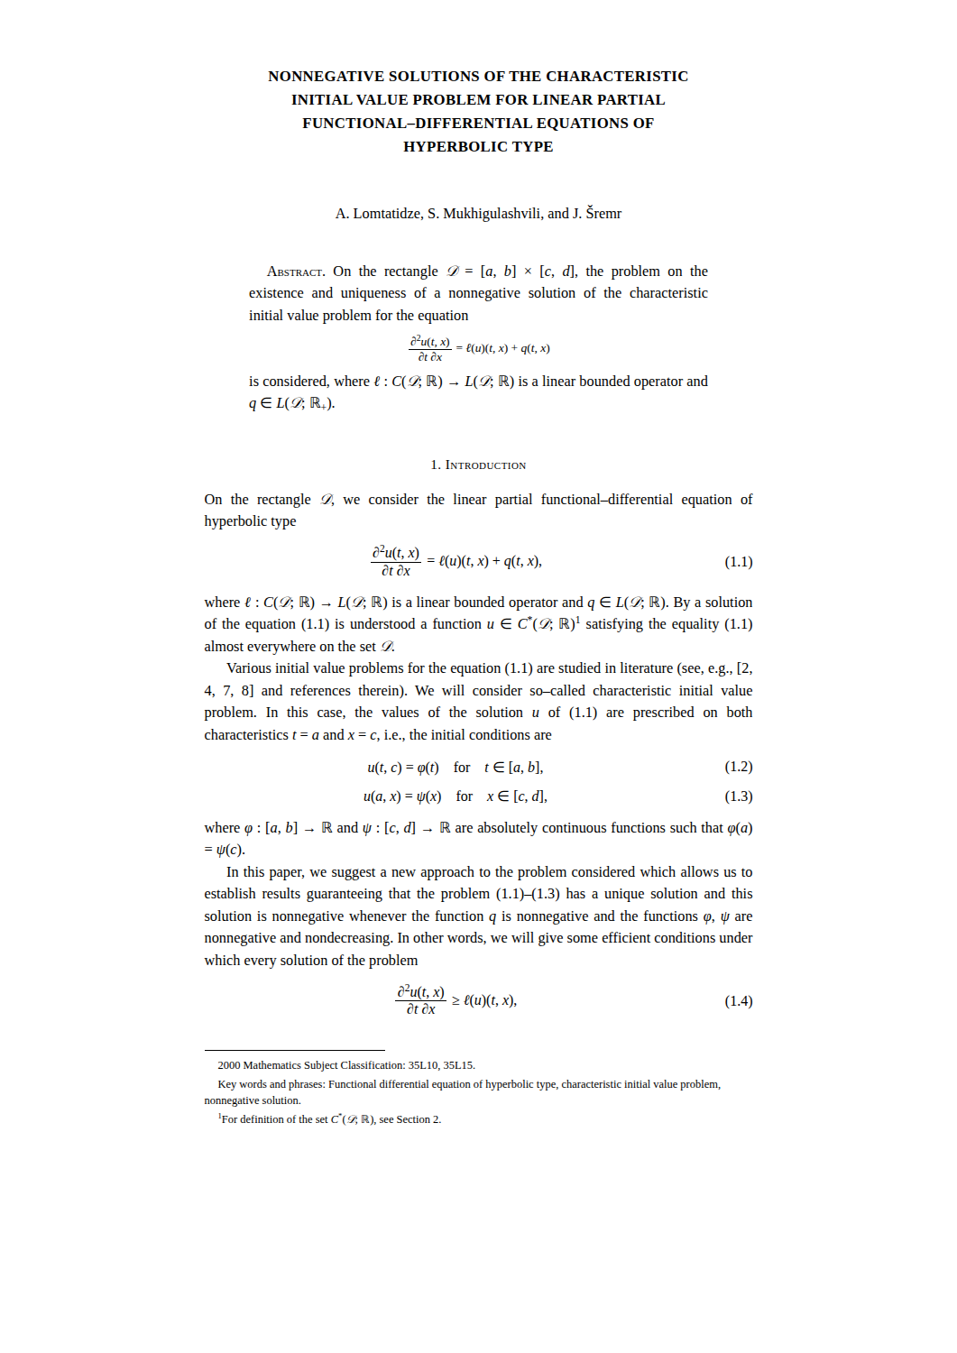Nonnegative solutions of the characteristic
initial value problem for linear partial
functional–differential equations of
hyperbolic type
A. Lomtatidze, S. Mukhigulashvili, and J. Šremr
Abstract. On the rectangle 𝒟 = [a, b] × [c, d], the problem on the existence and uniqueness of a nonnegative solution of the characteristic initial value problem for the equation
∂2u(t, x)∂t ∂x = ℓ(u)(t, x) + q(t, x)
is considered, where ℓ : C(𝒟; ℝ) → L(𝒟; ℝ) is a linear bounded operator and q ∈ L(𝒟; ℝ+).
1. Introduction
On the rectangle 𝒟, we consider the linear partial functional–differential equation of hyperbolic type
∂2u(t, x)∂t ∂x = ℓ(u)(t, x) + q(t, x),
(1.1)
where ℓ : C(𝒟; ℝ) → L(𝒟; ℝ) is a linear bounded operator and q ∈ L(𝒟; ℝ). By a solution of the equation (1.1) is understood a function u ∈ C*(𝒟; ℝ)1 satisfying the equality (1.1) almost everywhere on the set 𝒟.
Various initial value problems for the equation (1.1) are studied in literature (see, e.g., [2, 4, 7, 8] and references therein). We will consider so–called characteristic initial value problem. In this case, the values of the solution u of (1.1) are prescribed on both characteristics t = a and x = c, i.e., the initial conditions are
u(t, c) = φ(t) for t ∈ [a, b],
(1.2)
u(a, x) = ψ(x) for x ∈ [c, d],
(1.3)
where φ : [a, b] → ℝ and ψ : [c, d] → ℝ are absolutely continuous functions such that φ(a) = ψ(c).
In this paper, we suggest a new approach to the problem considered which allows us to establish results guaranteeing that the problem (1.1)–(1.3) has a unique solution and this solution is nonnegative whenever the function q is nonnegative and the functions φ, ψ are nonnegative and nondecreasing. In other words, we will give some efficient conditions under which every solution of the problem
∂2u(t, x)∂t ∂x ≥ ℓ(u)(t, x),
(1.4)
2000 Mathematics Subject Classification: 35L10, 35L15.
Key words and phrases: Functional differential equation of hyperbolic type, characteristic initial value problem, nonnegative solution.
1For definition of the set C*(𝒟; ℝ), see Section 2.